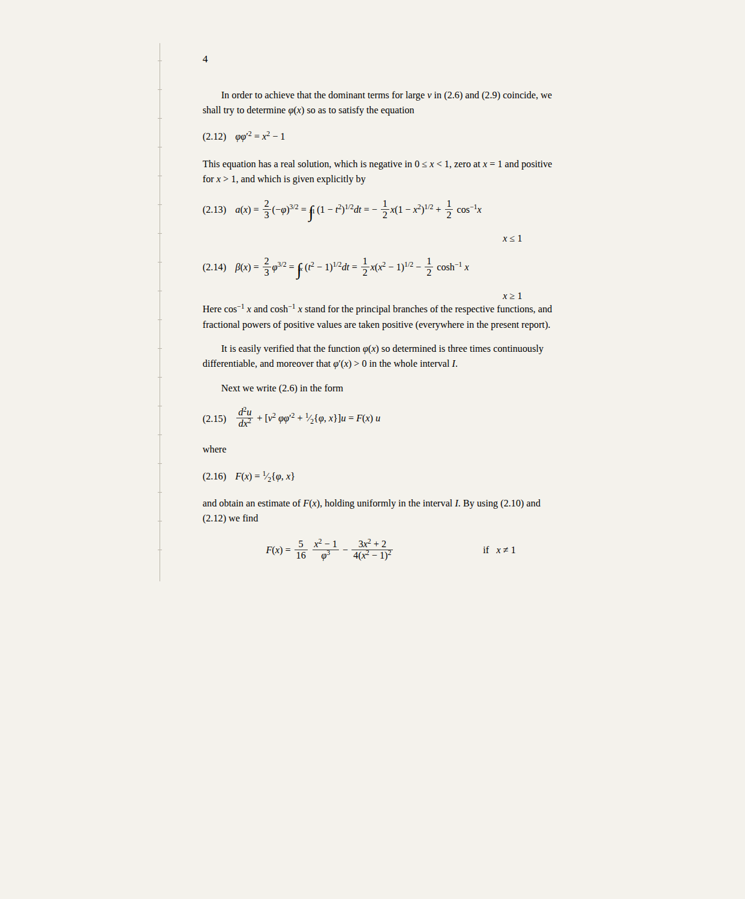4
In order to achieve that the dominant terms for large ν in (2.6) and (2.9) coincide, we shall try to determine φ(x) so as to satisfy the equation
(2.12) φφ′2 = x2 − 1
This equation has a real solution, which is negative in 0 ≤ x < 1, zero at x = 1 and positive for x > 1, and which is given explicitly by
(2.13) a(x) = 23(−φ)3/2 = ∫1 x (1 − t2)1/2dt = − 12 x(1 − x2)1/2 + 12 cos−1x
x ≤ 1
(2.14) β(x) = 23 φ3/2 = ∫x 1 (t2 − 1)1/2dt = 12 x(x2 − 1)1/2 − 12 cosh−1 x
x ≥ 1
Here cos−1 x and cosh−1 x stand for the principal branches of the respective functions, and fractional powers of positive values are taken positive (everywhere in the present report).
It is easily verified that the function φ(x) so determined is three times continuously differentiable, and moreover that φ′(x) > 0 in the whole interval I.
Next we write (2.6) in the form
(2.15) d2u dx2 + [ν2 φφ′2 + 1⁄2{φ, x}]u = F(x) u
where
(2.16) F(x) = 1⁄2{φ, x}
and obtain an estimate of F(x), holding uniformly in the interval I. By using (2.10) and (2.12) we find
F(x) = 516 x2 − 1 φ3 − 3x2 + 24(x2 − 1)2 if x ≠ 1